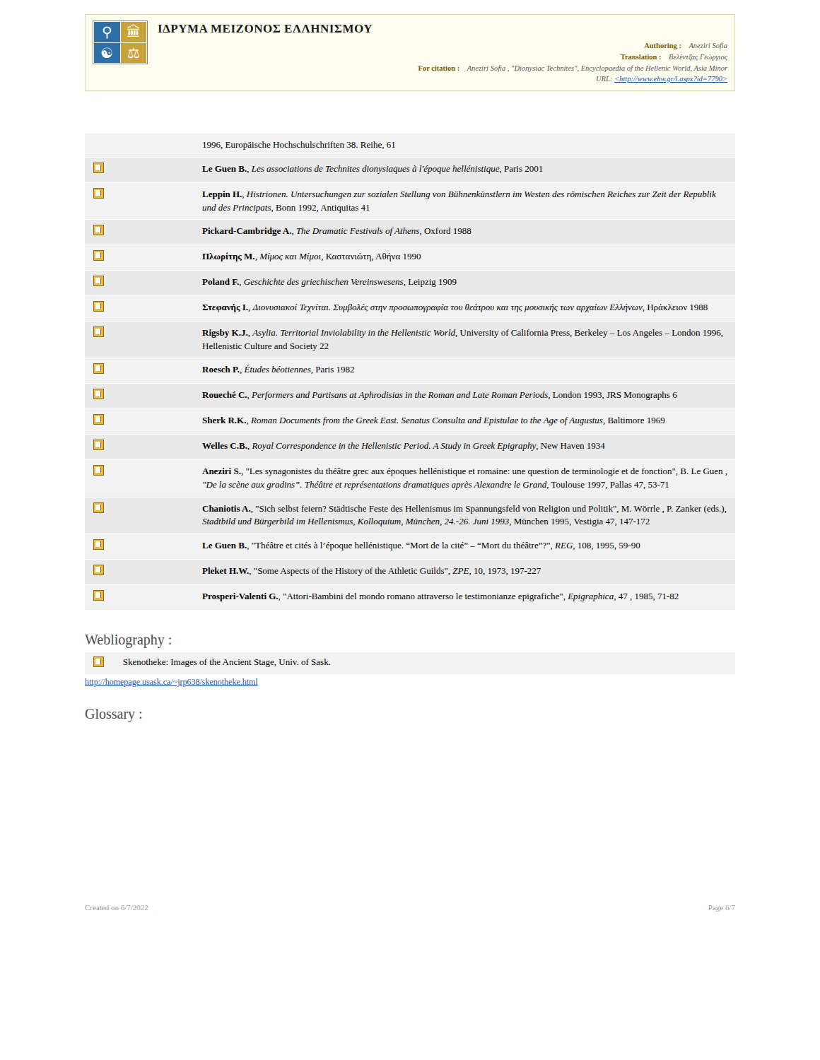⚲
🏛
☯
⚖
ΙΔΡΥΜΑ ΜΕΙΖΟΝΟΣ ΕΛΛΗΝΙΣΜΟΥ
Authoring : Aneziri Sofia
Translation : Βελέντζας Γεώργιος
For citation : Aneziri Sofia , "Dionysiac Technites", Encyclopaedia of the Hellenic World, Asia Minor
URL: <http://www.ehw.gr/l.aspx?id=7790>
| | | 1996, Europäische Hochschulschriften 38. Reihe, 61 |
| | | Le Guen B. , Les associations de Technites dionysiaques à l'époque hellénistique , Paris 2001 |
| | | Leppin H. , Histrionen. Untersuchungen zur sozialen Stellung von Bühnenkünstlern im Westen des römischen Reiches zur Zeit der Republik und des Principats , Bonn 1992, Antiquitas 41 |
| | | Pickard-Cambridge A. , The Dramatic Festivals of Athens , Oxford 1988 |
| | | Πλωρίτης Μ. , Μίμος και Μίμοι , Καστανιώτη, Αθήνα 1990 |
| | | Poland F. , Geschichte des griechischen Vereinswesens , Leipzig 1909 |
| | | Στεφανής Ι. , Διονυσιακοί Τεχνίται. Συμβολές στην προσωπογραφία του θεάτρου και της μουσικής των αρχαίων Ελλήνων , Ηράκλειον 1988 |
| | | Rigsby K.J. , Asylia. Territorial Inviolability in the Hellenistic World , University of California Press, Berkeley – Los Angeles – London 1996, Hellenistic Culture and Society 22 |
| | | Roesch P. , Études béotiennes , Paris 1982 |
| | | Roueché C. , Performers and Partisans at Aphrodisias in the Roman and Late Roman Periods , London 1993, JRS Monographs 6 |
| | | Sherk R.K. , Roman Documents from the Greek East. Senatus Consulta and Epistulae to the Age of Augustus , Baltimore 1969 |
| | | Welles C.B. , Royal Correspondence in the Hellenistic Period. A Study in Greek Epigraphy , New Haven 1934 |
| | | Aneziri S. , "Les synagonistes du théâtre grec aux époques hellénistique et romaine: une question de terminologie et de fonction", B. Le Guen , "De la scène aux gradins”. Théâtre et représentations dramatiques après Alexandre le Grand , Toulouse 1997, Pallas 47, 53-71 |
| | | Chaniotis A. , "Sich selbst feiern? Städtische Feste des Hellenismus im Spannungsfeld von Religion und Politik", M. Wörrle , P. Zanker (eds.), Stadtbild und Bürgerbild im Hellenismus, Kolloquium, München, 24.-26. Juni 1993 , München 1995, Vestigia 47, 147-172 |
| | | Le Guen B. , "Théâtre et cités à l’époque hellénistique. “Mort de la cité” – “Mort du théâtre”?", REG , 108, 1995, 59-90 |
| | | Pleket H.W. , "Some Aspects of the History of the Athletic Guilds", ZPE , 10, 1973, 197-227 |
| | | Prosperi-Valenti G. , "Attori-Bambini del mondo romano attraverso le testimonianze epigrafiche", Epigraphica , 47 , 1985, 71-82 |
Webliography :
| | Skenotheke: Images of the Ancient Stage, Univ. of Sask. |
http://homepage.usask.ca/~jrp638/skenotheke.html
Glossary :
Created on 6/7/2022 Page 6/7